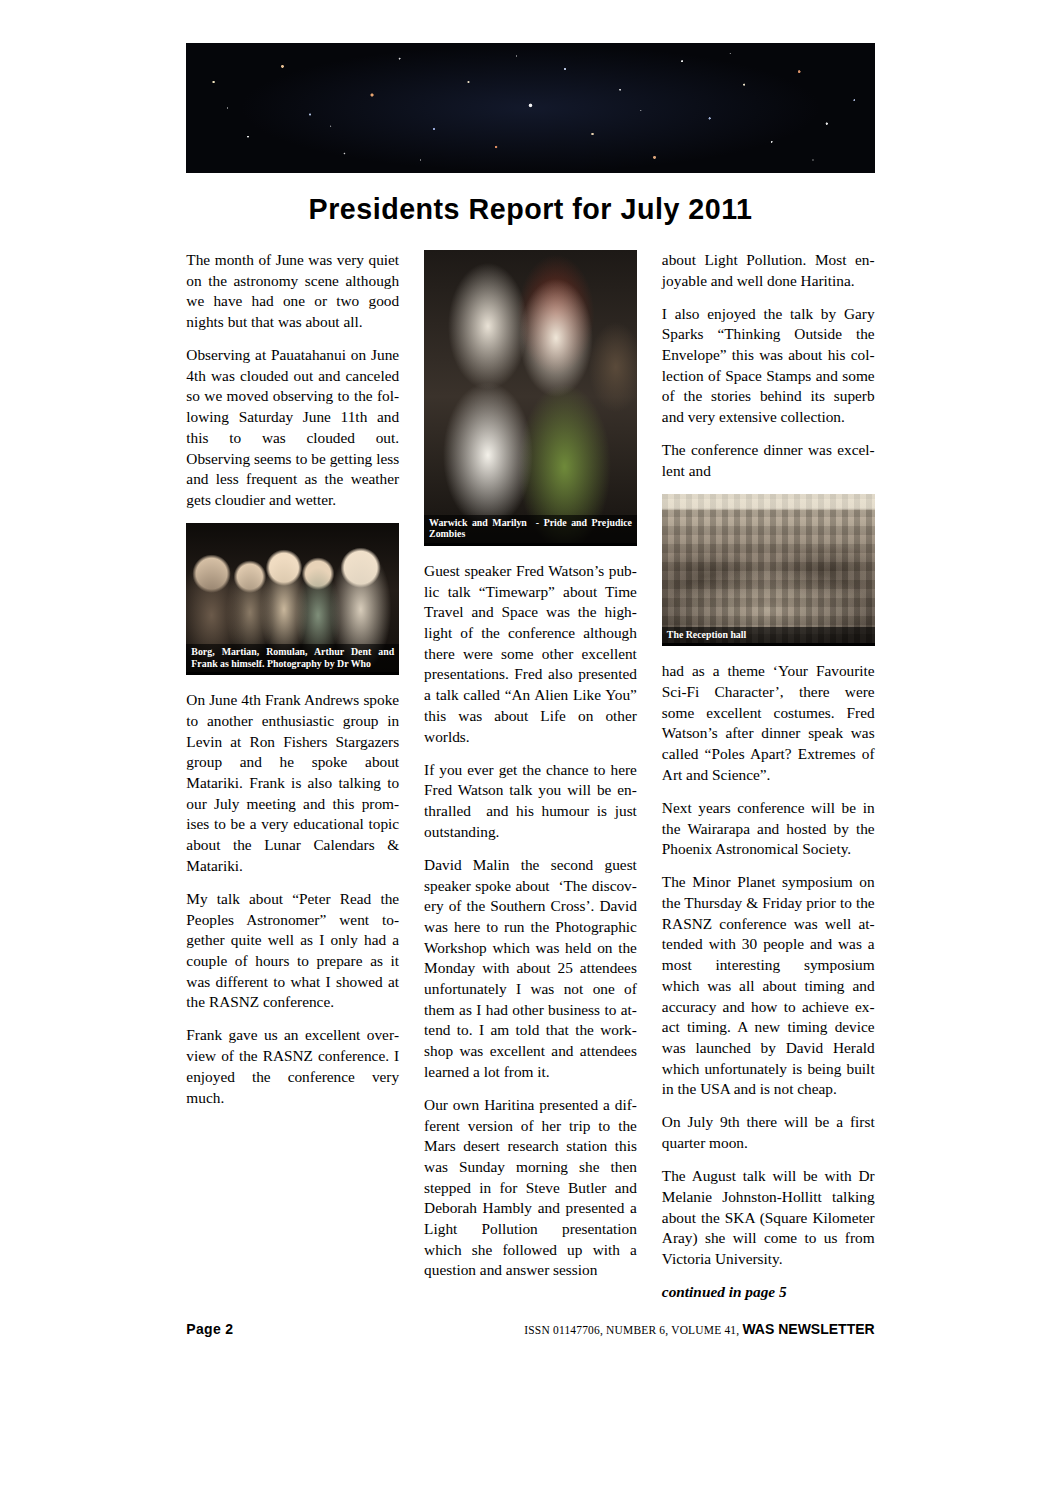Presidents Report for July 2011
The month of June was very quiet on the astronomy scene although we have had one or two good nights but that was about all.
Observing at Pauatahanui on June 4th was clouded out and canceled so we moved observing to the following Saturday June 11th and this to was clouded out. Observing seems to be getting less and less frequent as the weather gets cloudier and wetter.
Borg, Martian, Romulan, Arthur Dent and Frank as himself. Photography by Dr Who
On June 4th Frank Andrews spoke to another enthusiastic group in Levin at Ron Fishers Stargazers group and he spoke about Matariki. Frank is also talking to our July meeting and this promises to be a very educational topic about the Lunar Calendars & Matariki.
My talk about “Peter Read the Peoples Astronomer” went together quite well as I only had a couple of hours to prepare as it was different to what I showed at the RASNZ conference.
Frank gave us an excellent overview of the RASNZ conference. I enjoyed the conference very much.
Warwick and Marilyn - Pride and Prejudice Zombies
Guest speaker Fred Watson’s public talk “Timewarp” about Time Travel and Space was the highlight of the conference although there were some other excellent presentations. Fred also presented a talk called “An Alien Like You” this was about Life on other worlds.
If you ever get the chance to here Fred Watson talk you will be enthralled and his humour is just outstanding.
David Malin the second guest speaker spoke about ‘The discovery of the Southern Cross’. David was here to run the Photographic Workshop which was held on the Monday with about 25 attendees unfortunately I was not one of them as I had other business to attend to. I am told that the workshop was excellent and attendees learned a lot from it.
Our own Haritina presented a different version of her trip to the Mars desert research station this was Sunday morning she then stepped in for Steve Butler and Deborah Hambly and presented a Light Pollution presentation which she followed up with a question and answer session
about Light Pollution. Most enjoyable and well done Haritina.
I also enjoyed the talk by Gary Sparks “Thinking Outside the Envelope” this was about his collection of Space Stamps and some of the stories behind its superb and very extensive collection.
The conference dinner was excellent and
The Reception hall
had as a theme ‘Your Favourite Sci-Fi Character’, there were some excellent costumes. Fred Watson’s after dinner speak was called “Poles Apart? Extremes of Art and Science”.
Next years conference will be in the Wairarapa and hosted by the Phoenix Astronomical Society.
The Minor Planet symposium on the Thursday & Friday prior to the RASNZ conference was well attended with 30 people and was a most interesting symposium which was all about timing and accuracy and how to achieve exact timing. A new timing device was launched by David Herald which unfortunately is being built in the USA and is not cheap.
On July 9th there will be a first quarter moon.
The August talk will be with Dr Melanie Johnston-Hollitt talking about the SKA (Square Kilometer Aray) she will come to us from Victoria University.
continued in page 5
Page 2
ISSN 01147706, NUMBER 6, VOLUME 41, WAS NEWSLETTER